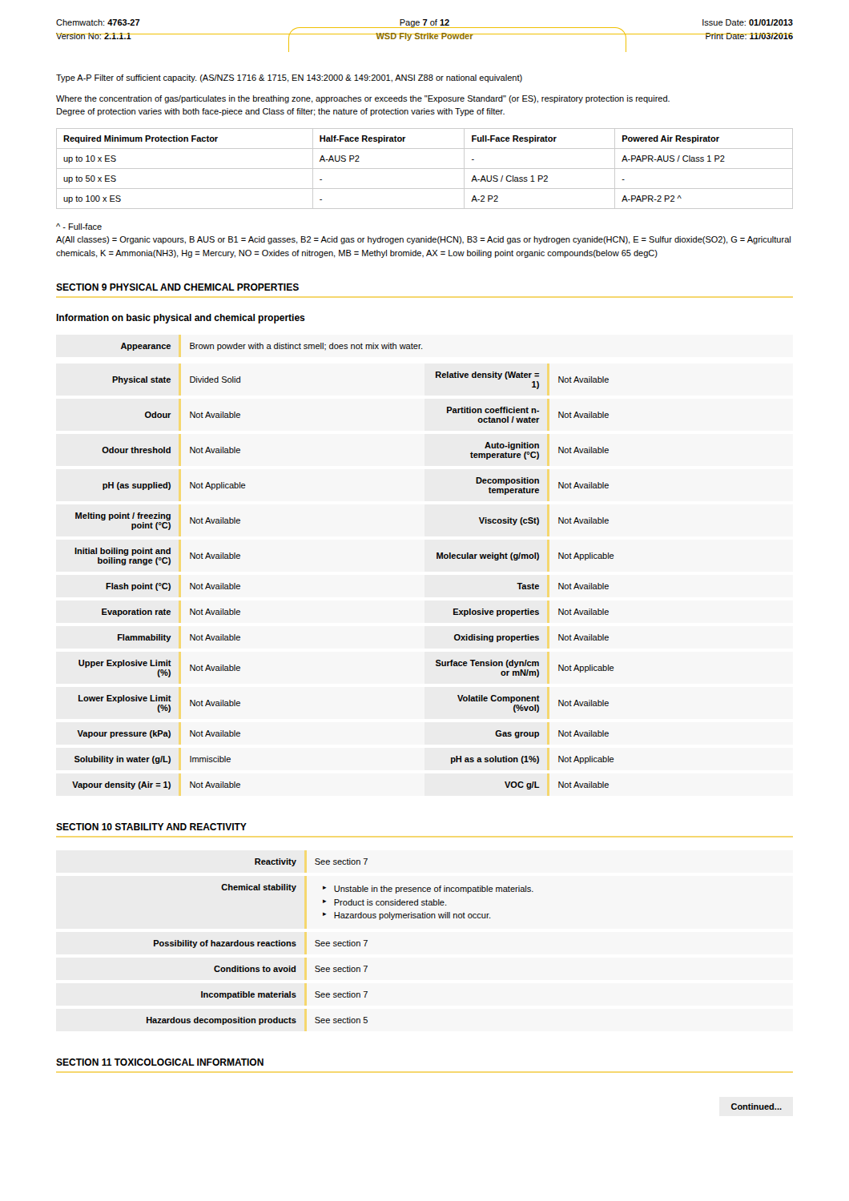Chemwatch: 4763-27
Version No: 2.1.1.1
Page 7 of 12 WSD Fly Strike Powder
Issue Date: 01/01/2013
Print Date: 11/03/2016
Type A-P Filter of sufficient capacity. (AS/NZS 1716 & 1715, EN 143:2000 & 149:2001, ANSI Z88 or national equivalent)
Where the concentration of gas/particulates in the breathing zone, approaches or exceeds the "Exposure Standard" (or ES), respiratory protection is required.
Degree of protection varies with both face-piece and Class of filter; the nature of protection varies with Type of filter.
| Required Minimum Protection Factor | Half-Face Respirator | Full-Face Respirator | Powered Air Respirator |
| --- | --- | --- | --- |
| up to 10 x ES | A-AUS P2 | - | A-PAPR-AUS / Class 1 P2 |
| up to 50 x ES | - | A-AUS / Class 1 P2 | - |
| up to 100 x ES | - | A-2 P2 | A-PAPR-2 P2 ^ |
^ - Full-face
A(All classes) = Organic vapours, B AUS or B1 = Acid gasses, B2 = Acid gas or hydrogen cyanide(HCN), B3 = Acid gas or hydrogen cyanide(HCN), E = Sulfur dioxide(SO2), G = Agricultural chemicals, K = Ammonia(NH3), Hg = Mercury, NO = Oxides of nitrogen, MB = Methyl bromide, AX = Low boiling point organic compounds(below 65 degC)
SECTION 9 PHYSICAL AND CHEMICAL PROPERTIES
Information on basic physical and chemical properties
| Appearance | Brown powder with a distinct smell; does not mix with water. |
| Physical state | Divided Solid | Relative density (Water = 1) | Not Available |
| Odour | Not Available | Partition coefficient n-octanol / water | Not Available |
| Odour threshold | Not Available | Auto-ignition temperature (°C) | Not Available |
| pH (as supplied) | Not Applicable | Decomposition temperature | Not Available |
| Melting point / freezing point (°C) | Not Available | Viscosity (cSt) | Not Available |
| Initial boiling point and boiling range (°C) | Not Available | Molecular weight (g/mol) | Not Applicable |
| Flash point (°C) | Not Available | Taste | Not Available |
| Evaporation rate | Not Available | Explosive properties | Not Available |
| Flammability | Not Available | Oxidising properties | Not Available |
| Upper Explosive Limit (%) | Not Available | Surface Tension (dyn/cm or mN/m) | Not Applicable |
| Lower Explosive Limit (%) | Not Available | Volatile Component (%vol) | Not Available |
| Vapour pressure (kPa) | Not Available | Gas group | Not Available |
| Solubility in water (g/L) | Immiscible | pH as a solution (1%) | Not Applicable |
| Vapour density (Air = 1) | Not Available | VOC g/L | Not Available |
SECTION 10 STABILITY AND REACTIVITY
| Reactivity | See section 7 |
| Chemical stability | Unstable in the presence of incompatible materials. Product is considered stable. Hazardous polymerisation will not occur. |
| Possibility of hazardous reactions | See section 7 |
| Conditions to avoid | See section 7 |
| Incompatible materials | See section 7 |
| Hazardous decomposition products | See section 5 |
SECTION 11 TOXICOLOGICAL INFORMATION
Continued...